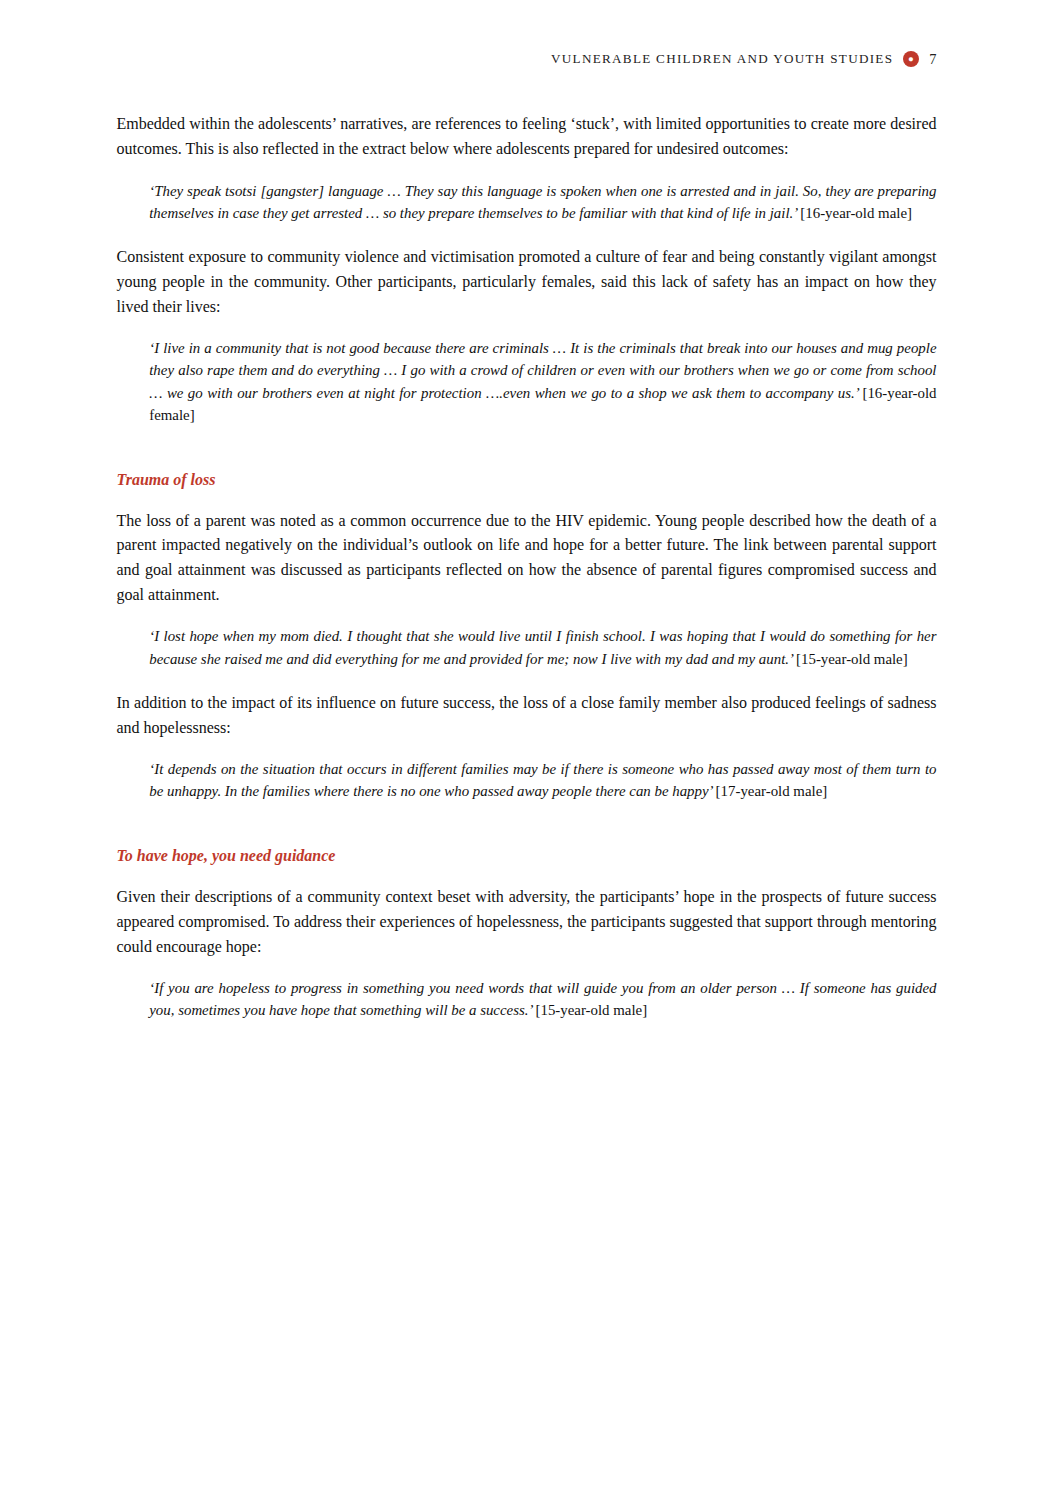Vulnerable Children and Youth Studies ● 7
Embedded within the adolescents’ narratives, are references to feeling ‘stuck’, with limited opportunities to create more desired outcomes. This is also reflected in the extract below where adolescents prepared for undesired outcomes:
‘They speak tsotsi [gangster] language … They say this language is spoken when one is arrested and in jail. So, they are preparing themselves in case they get arrested … so they prepare themselves to be familiar with that kind of life in jail.’ [16-year-old male]
Consistent exposure to community violence and victimisation promoted a culture of fear and being constantly vigilant amongst young people in the community. Other participants, particularly females, said this lack of safety has an impact on how they lived their lives:
‘I live in a community that is not good because there are criminals … It is the criminals that break into our houses and mug people they also rape them and do everything … I go with a crowd of children or even with our brothers when we go or come from school … we go with our brothers even at night for protection ….even when we go to a shop we ask them to accompany us.’ [16-year-old female]
Trauma of loss
The loss of a parent was noted as a common occurrence due to the HIV epidemic. Young people described how the death of a parent impacted negatively on the individual’s outlook on life and hope for a better future. The link between parental support and goal attainment was discussed as participants reflected on how the absence of parental figures compromised success and goal attainment.
‘I lost hope when my mom died. I thought that she would live until I finish school. I was hoping that I would do something for her because she raised me and did everything for me and provided for me; now I live with my dad and my aunt.’ [15-year-old male]
In addition to the impact of its influence on future success, the loss of a close family member also produced feelings of sadness and hopelessness:
‘It depends on the situation that occurs in different families may be if there is someone who has passed away most of them turn to be unhappy. In the families where there is no one who passed away people there can be happy’ [17-year-old male]
To have hope, you need guidance
Given their descriptions of a community context beset with adversity, the participants’ hope in the prospects of future success appeared compromised. To address their experiences of hopelessness, the participants suggested that support through mentoring could encourage hope:
‘If you are hopeless to progress in something you need words that will guide you from an older person … If someone has guided you, sometimes you have hope that something will be a success.’ [15-year-old male]